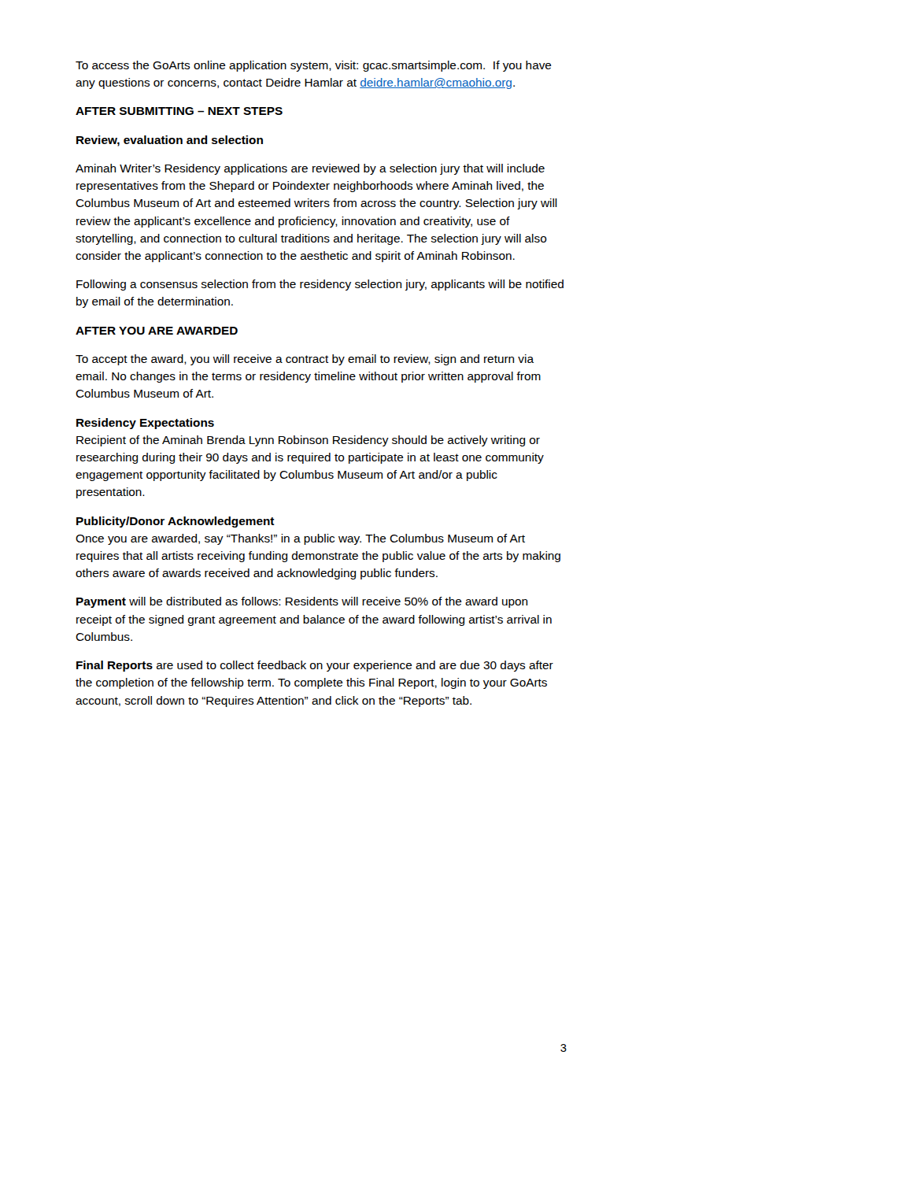To access the GoArts online application system, visit: gcac.smartsimple.com. If you have any questions or concerns, contact Deidre Hamlar at deidre.hamlar@cmaohio.org.
AFTER SUBMITTING – NEXT STEPS
Review, evaluation and selection
Aminah Writer’s Residency applications are reviewed by a selection jury that will include representatives from the Shepard or Poindexter neighborhoods where Aminah lived, the Columbus Museum of Art and esteemed writers from across the country. Selection jury will review the applicant’s excellence and proficiency, innovation and creativity, use of storytelling, and connection to cultural traditions and heritage. The selection jury will also consider the applicant’s connection to the aesthetic and spirit of Aminah Robinson.
Following a consensus selection from the residency selection jury, applicants will be notified by email of the determination.
AFTER YOU ARE AWARDED
To accept the award, you will receive a contract by email to review, sign and return via email. No changes in the terms or residency timeline without prior written approval from Columbus Museum of Art.
Residency Expectations
Recipient of the Aminah Brenda Lynn Robinson Residency should be actively writing or researching during their 90 days and is required to participate in at least one community engagement opportunity facilitated by Columbus Museum of Art and/or a public presentation.
Publicity/Donor Acknowledgement
Once you are awarded, say “Thanks!” in a public way. The Columbus Museum of Art requires that all artists receiving funding demonstrate the public value of the arts by making others aware of awards received and acknowledging public funders.
Payment will be distributed as follows: Residents will receive 50% of the award upon receipt of the signed grant agreement and balance of the award following artist’s arrival in Columbus.
Final Reports are used to collect feedback on your experience and are due 30 days after the completion of the fellowship term. To complete this Final Report, login to your GoArts account, scroll down to “Requires Attention” and click on the “Reports” tab.
3